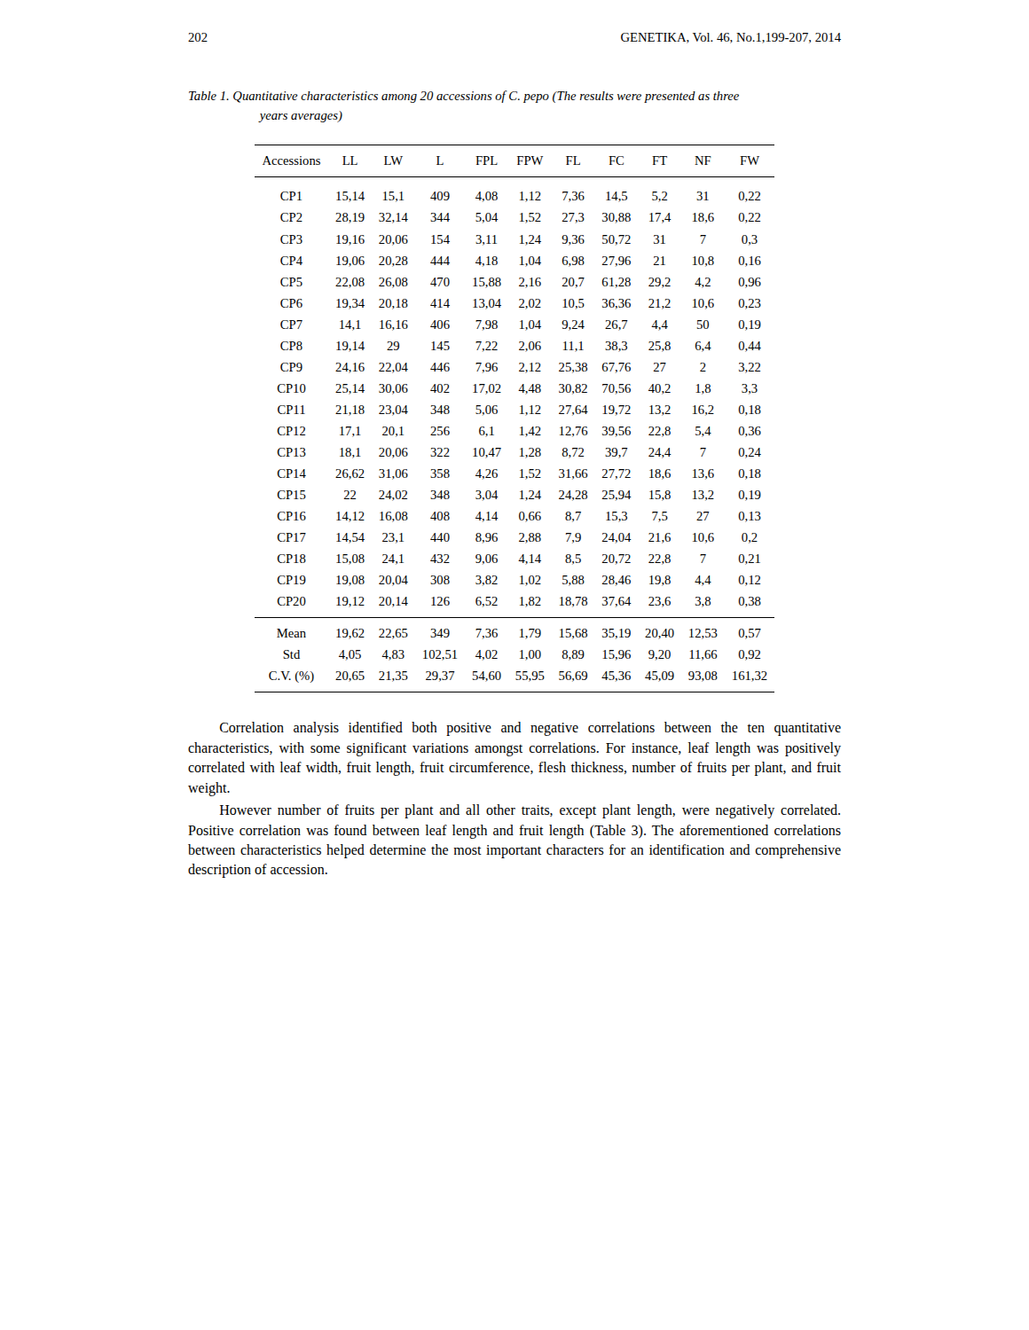202 GENETIKA, Vol. 46, No.1,199-207, 2014
Table 1. Quantitative characteristics among 20 accessions of C. pepo (The results were presented as three years averages)
| Accessions | LL | LW | L | FPL | FPW | FL | FC | FT | NF | FW |
| --- | --- | --- | --- | --- | --- | --- | --- | --- | --- | --- |
| CP1 | 15,14 | 15,1 | 409 | 4,08 | 1,12 | 7,36 | 14,5 | 5,2 | 31 | 0,22 |
| CP2 | 28,19 | 32,14 | 344 | 5,04 | 1,52 | 27,3 | 30,88 | 17,4 | 18,6 | 0,22 |
| CP3 | 19,16 | 20,06 | 154 | 3,11 | 1,24 | 9,36 | 50,72 | 31 | 7 | 0,3 |
| CP4 | 19,06 | 20,28 | 444 | 4,18 | 1,04 | 6,98 | 27,96 | 21 | 10,8 | 0,16 |
| CP5 | 22,08 | 26,08 | 470 | 15,88 | 2,16 | 20,7 | 61,28 | 29,2 | 4,2 | 0,96 |
| CP6 | 19,34 | 20,18 | 414 | 13,04 | 2,02 | 10,5 | 36,36 | 21,2 | 10,6 | 0,23 |
| CP7 | 14,1 | 16,16 | 406 | 7,98 | 1,04 | 9,24 | 26,7 | 4,4 | 50 | 0,19 |
| CP8 | 19,14 | 29 | 145 | 7,22 | 2,06 | 11,1 | 38,3 | 25,8 | 6,4 | 0,44 |
| CP9 | 24,16 | 22,04 | 446 | 7,96 | 2,12 | 25,38 | 67,76 | 27 | 2 | 3,22 |
| CP10 | 25,14 | 30,06 | 402 | 17,02 | 4,48 | 30,82 | 70,56 | 40,2 | 1,8 | 3,3 |
| CP11 | 21,18 | 23,04 | 348 | 5,06 | 1,12 | 27,64 | 19,72 | 13,2 | 16,2 | 0,18 |
| CP12 | 17,1 | 20,1 | 256 | 6,1 | 1,42 | 12,76 | 39,56 | 22,8 | 5,4 | 0,36 |
| CP13 | 18,1 | 20,06 | 322 | 10,47 | 1,28 | 8,72 | 39,7 | 24,4 | 7 | 0,24 |
| CP14 | 26,62 | 31,06 | 358 | 4,26 | 1,52 | 31,66 | 27,72 | 18,6 | 13,6 | 0,18 |
| CP15 | 22 | 24,02 | 348 | 3,04 | 1,24 | 24,28 | 25,94 | 15,8 | 13,2 | 0,19 |
| CP16 | 14,12 | 16,08 | 408 | 4,14 | 0,66 | 8,7 | 15,3 | 7,5 | 27 | 0,13 |
| CP17 | 14,54 | 23,1 | 440 | 8,96 | 2,88 | 7,9 | 24,04 | 21,6 | 10,6 | 0,2 |
| CP18 | 15,08 | 24,1 | 432 | 9,06 | 4,14 | 8,5 | 20,72 | 22,8 | 7 | 0,21 |
| CP19 | 19,08 | 20,04 | 308 | 3,82 | 1,02 | 5,88 | 28,46 | 19,8 | 4,4 | 0,12 |
| CP20 | 19,12 | 20,14 | 126 | 6,52 | 1,82 | 18,78 | 37,64 | 23,6 | 3,8 | 0,38 |
| Mean | 19,62 | 22,65 | 349 | 7,36 | 1,79 | 15,68 | 35,19 | 20,40 | 12,53 | 0,57 |
| Std | 4,05 | 4,83 | 102,51 | 4,02 | 1,00 | 8,89 | 15,96 | 9,20 | 11,66 | 0,92 |
| C.V. (%) | 20,65 | 21,35 | 29,37 | 54,60 | 55,95 | 56,69 | 45,36 | 45,09 | 93,08 | 161,32 |
Correlation analysis identified both positive and negative correlations between the ten quantitative characteristics, with some significant variations amongst correlations. For instance, leaf length was positively correlated with leaf width, fruit length, fruit circumference, flesh thickness, number of fruits per plant, and fruit weight.
However number of fruits per plant and all other traits, except plant length, were negatively correlated. Positive correlation was found between leaf length and fruit length (Table 3). The aforementioned correlations between characteristics helped determine the most important characters for an identification and comprehensive description of accession.